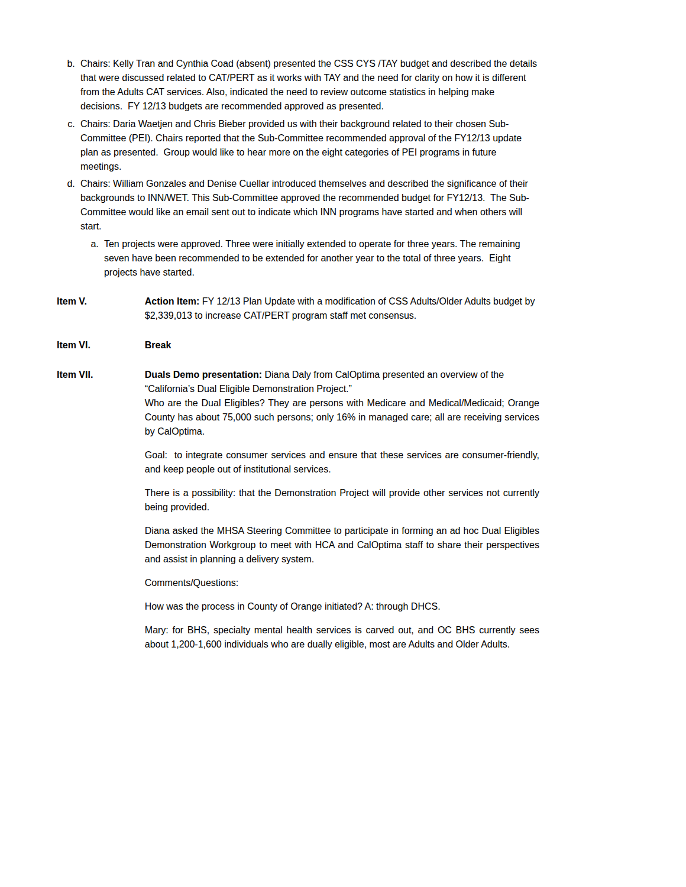Chairs: Kelly Tran and Cynthia Coad (absent) presented the CSS CYS /TAY budget and described the details that were discussed related to CAT/PERT as it works with TAY and the need for clarity on how it is different from the Adults CAT services. Also, indicated the need to review outcome statistics in helping make decisions. FY 12/13 budgets are recommended approved as presented.
Chairs: Daria Waetjen and Chris Bieber provided us with their background related to their chosen Sub- Committee (PEI). Chairs reported that the Sub-Committee recommended approval of the FY12/13 update plan as presented. Group would like to hear more on the eight categories of PEI programs in future meetings.
Chairs: William Gonzales and Denise Cuellar introduced themselves and described the significance of their backgrounds to INN/WET. This Sub-Committee approved the recommended budget for FY12/13. The Sub-Committee would like an email sent out to indicate which INN programs have started and when others will start.
Ten projects were approved. Three were initially extended to operate for three years. The remaining seven have been recommended to be extended for another year to the total of three years. Eight projects have started.
Item V.
Action Item: FY 12/13 Plan Update with a modification of CSS Adults/Older Adults budget by $2,339,013 to increase CAT/PERT program staff met consensus.
Item VI.
Break
Item VII.
Duals Demo presentation: Diana Daly from CalOptima presented an overview of the “California’s Dual Eligible Demonstration Project.”
Who are the Dual Eligibles? They are persons with Medicare and Medical/Medicaid; Orange County has about 75,000 such persons; only 16% in managed care; all are receiving services by CalOptima.
Goal: to integrate consumer services and ensure that these services are consumer-friendly, and keep people out of institutional services.
There is a possibility: that the Demonstration Project will provide other services not currently being provided.
Diana asked the MHSA Steering Committee to participate in forming an ad hoc Dual Eligibles Demonstration Workgroup to meet with HCA and CalOptima staff to share their perspectives and assist in planning a delivery system.
Comments/Questions:
How was the process in County of Orange initiated? A: through DHCS.
Mary: for BHS, specialty mental health services is carved out, and OC BHS currently sees about 1,200-1,600 individuals who are dually eligible, most are Adults and Older Adults.